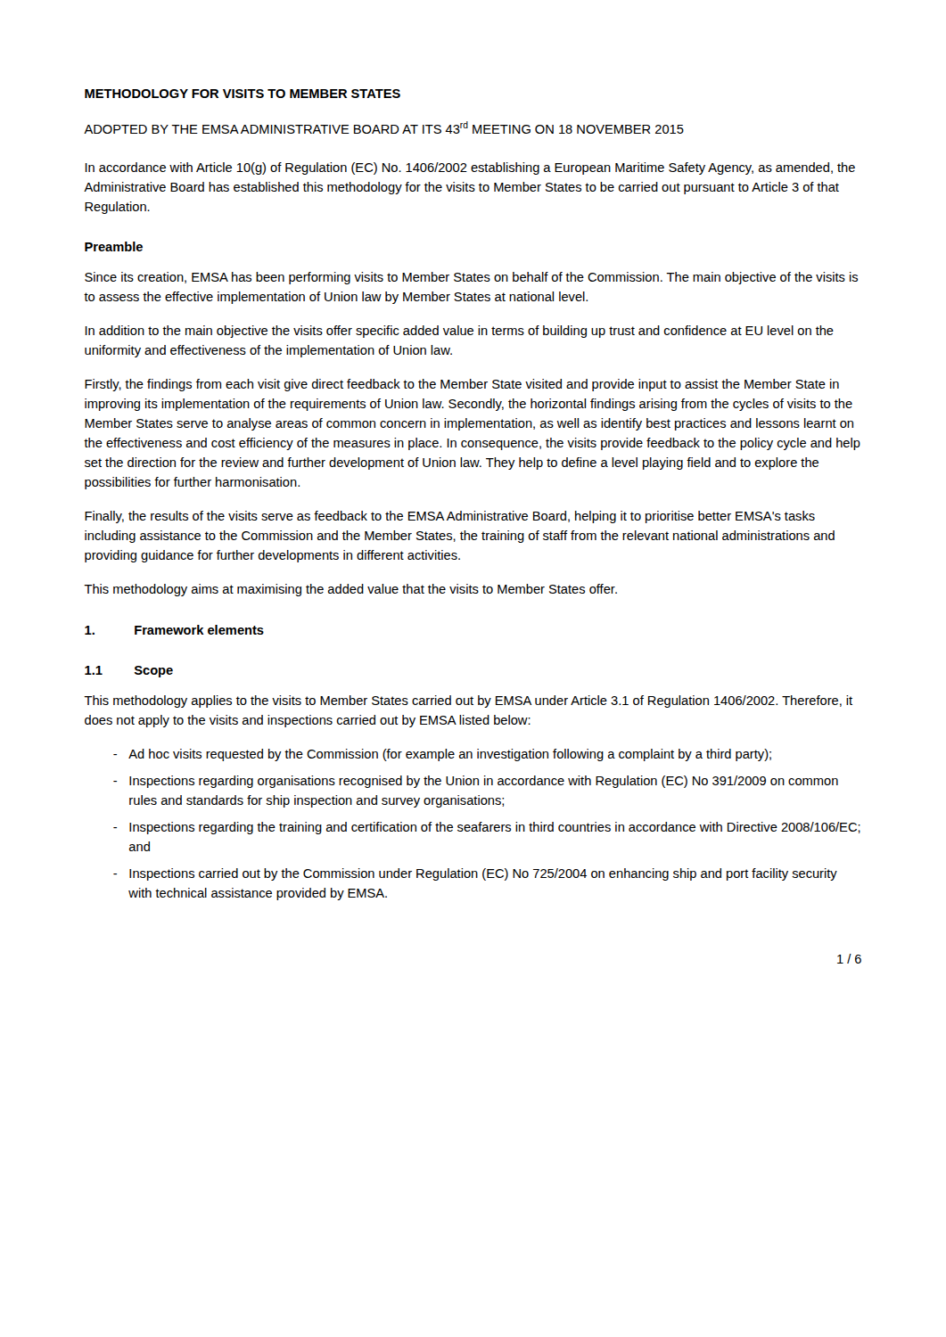Methodology for visits to Member States
ADOPTED BY THE EMSA ADMINISTRATIVE BOARD AT ITS 43rd MEETING ON 18 NOVEMBER 2015
In accordance with Article 10(g) of Regulation (EC) No. 1406/2002 establishing a European Maritime Safety Agency, as amended, the Administrative Board has established this methodology for the visits to Member States to be carried out pursuant to Article 3 of that Regulation.
Preamble
Since its creation, EMSA has been performing visits to Member States on behalf of the Commission. The main objective of the visits is to assess the effective implementation of Union law by Member States at national level.
In addition to the main objective the visits offer specific added value in terms of building up trust and confidence at EU level on the uniformity and effectiveness of the implementation of Union law.
Firstly, the findings from each visit give direct feedback to the Member State visited and provide input to assist the Member State in improving its implementation of the requirements of Union law. Secondly, the horizontal findings arising from the cycles of visits to the Member States serve to analyse areas of common concern in implementation, as well as identify best practices and lessons learnt on the effectiveness and cost efficiency of the measures in place. In consequence, the visits provide feedback to the policy cycle and help set the direction for the review and further development of Union law. They help to define a level playing field and to explore the possibilities for further harmonisation.
Finally, the results of the visits serve as feedback to the EMSA Administrative Board, helping it to prioritise better EMSA's tasks including assistance to the Commission and the Member States, the training of staff from the relevant national administrations and providing guidance for further developments in different activities.
This methodology aims at maximising the added value that the visits to Member States offer.
1. Framework elements
1.1 Scope
This methodology applies to the visits to Member States carried out by EMSA under Article 3.1 of Regulation 1406/2002. Therefore, it does not apply to the visits and inspections carried out by EMSA listed below:
Ad hoc visits requested by the Commission (for example an investigation following a complaint by a third party);
Inspections regarding organisations recognised by the Union in accordance with Regulation (EC) No 391/2009 on common rules and standards for ship inspection and survey organisations;
Inspections regarding the training and certification of the seafarers in third countries in accordance with Directive 2008/106/EC; and
Inspections carried out by the Commission under Regulation (EC) No 725/2004 on enhancing ship and port facility security with technical assistance provided by EMSA.
1 / 6